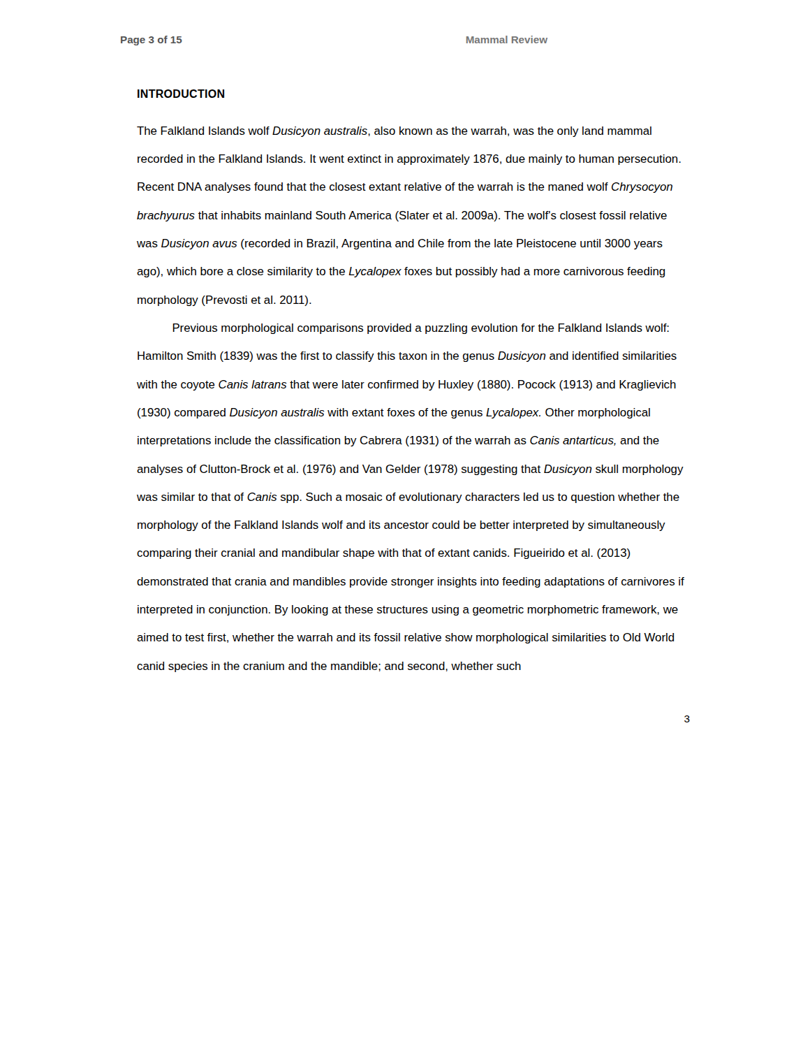Page 3 of 15 Mammal Review
INTRODUCTION
The Falkland Islands wolf Dusicyon australis, also known as the warrah, was the only land mammal recorded in the Falkland Islands. It went extinct in approximately 1876, due mainly to human persecution. Recent DNA analyses found that the closest extant relative of the warrah is the maned wolf Chrysocyon brachyurus that inhabits mainland South America (Slater et al. 2009a). The wolf's closest fossil relative was Dusicyon avus (recorded in Brazil, Argentina and Chile from the late Pleistocene until 3000 years ago), which bore a close similarity to the Lycalopex foxes but possibly had a more carnivorous feeding morphology (Prevosti et al. 2011).
Previous morphological comparisons provided a puzzling evolution for the Falkland Islands wolf: Hamilton Smith (1839) was the first to classify this taxon in the genus Dusicyon and identified similarities with the coyote Canis latrans that were later confirmed by Huxley (1880). Pocock (1913) and Kraglievich (1930) compared Dusicyon australis with extant foxes of the genus Lycalopex. Other morphological interpretations include the classification by Cabrera (1931) of the warrah as Canis antarticus, and the analyses of Clutton-Brock et al. (1976) and Van Gelder (1978) suggesting that Dusicyon skull morphology was similar to that of Canis spp. Such a mosaic of evolutionary characters led us to question whether the morphology of the Falkland Islands wolf and its ancestor could be better interpreted by simultaneously comparing their cranial and mandibular shape with that of extant canids. Figueirido et al. (2013) demonstrated that crania and mandibles provide stronger insights into feeding adaptations of carnivores if interpreted in conjunction. By looking at these structures using a geometric morphometric framework, we aimed to test first, whether the warrah and its fossil relative show morphological similarities to Old World canid species in the cranium and the mandible; and second, whether such
3